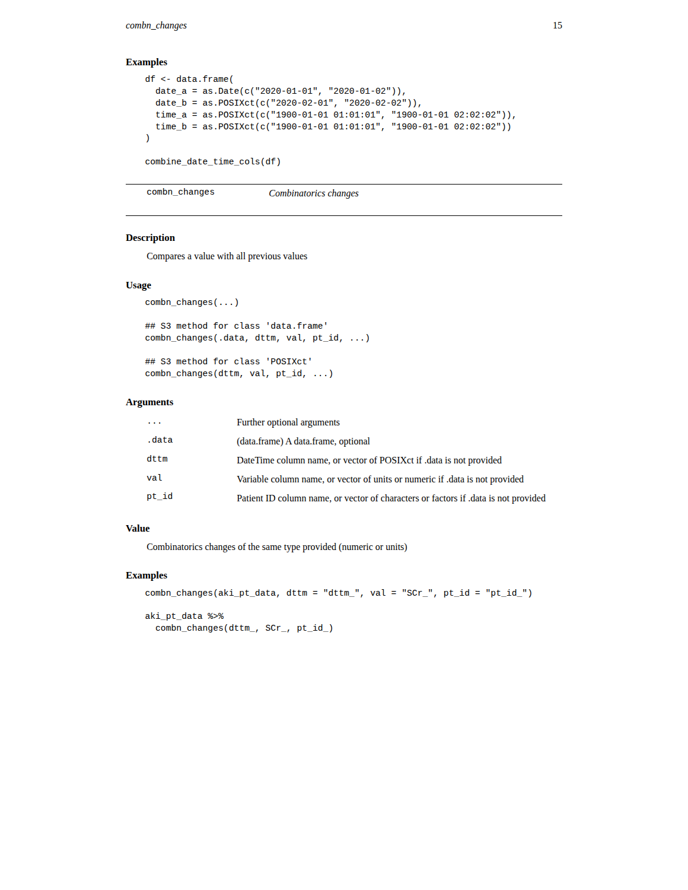combn_changes 15
Examples
df <- data.frame(
  date_a = as.Date(c("2020-01-01", "2020-01-02")),
  date_b = as.POSIXct(c("2020-02-01", "2020-02-02")),
  time_a = as.POSIXct(c("1900-01-01 01:01:01", "1900-01-01 02:02:02")),
  time_b = as.POSIXct(c("1900-01-01 01:01:01", "1900-01-01 02:02:02"))
)

combine_date_time_cols(df)
combn_changes Combinatorics changes
Description
Compares a value with all previous values
Usage
combn_changes(...)

## S3 method for class 'data.frame'
combn_changes(.data, dttm, val, pt_id, ...)

## S3 method for class 'POSIXct'
combn_changes(dttm, val, pt_id, ...)
Arguments
...
Further optional arguments
.data
(data.frame) A data.frame, optional
dttm
DateTime column name, or vector of POSIXct if .data is not provided
val
Variable column name, or vector of units or numeric if .data is not provided
pt_id
Patient ID column name, or vector of characters or factors if .data is not provided
Value
Combinatorics changes of the same type provided (numeric or units)
Examples
combn_changes(aki_pt_data, dttm = "dttm_", val = "SCr_", pt_id = "pt_id_")

aki_pt_data %>%
  combn_changes(dttm_, SCr_, pt_id_)